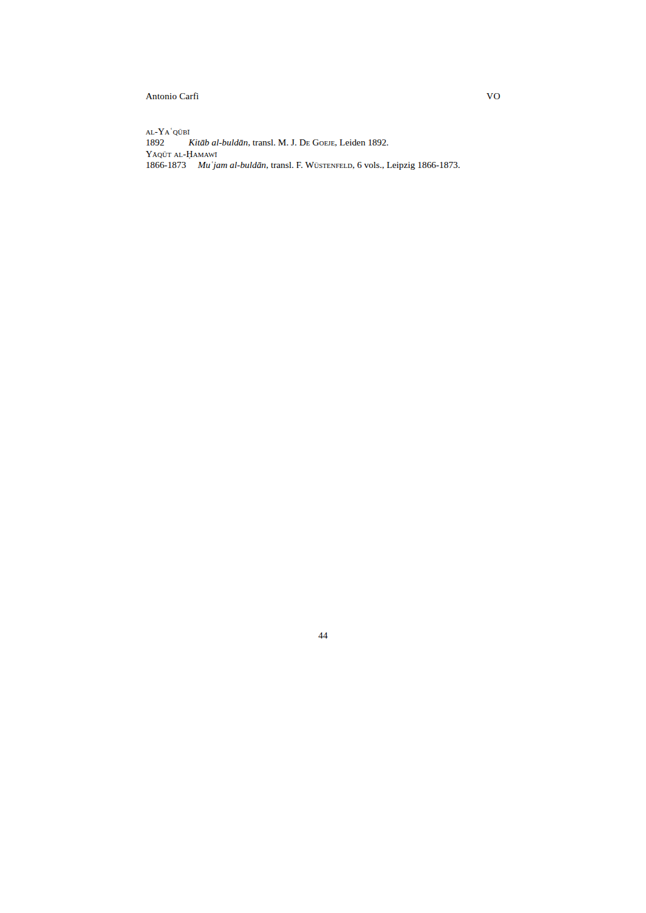Antonio Carfì VO
al-Yaʿqūbī
1892 Kitāb al-buldān, transl. M. J. De Goeje, Leiden 1892.
Yāqūt al-Ḥamawī
1866-1873 Muʿjam al-buldān, transl. F. Wüstenfeld, 6 vols., Leipzig 1866-1873.
44